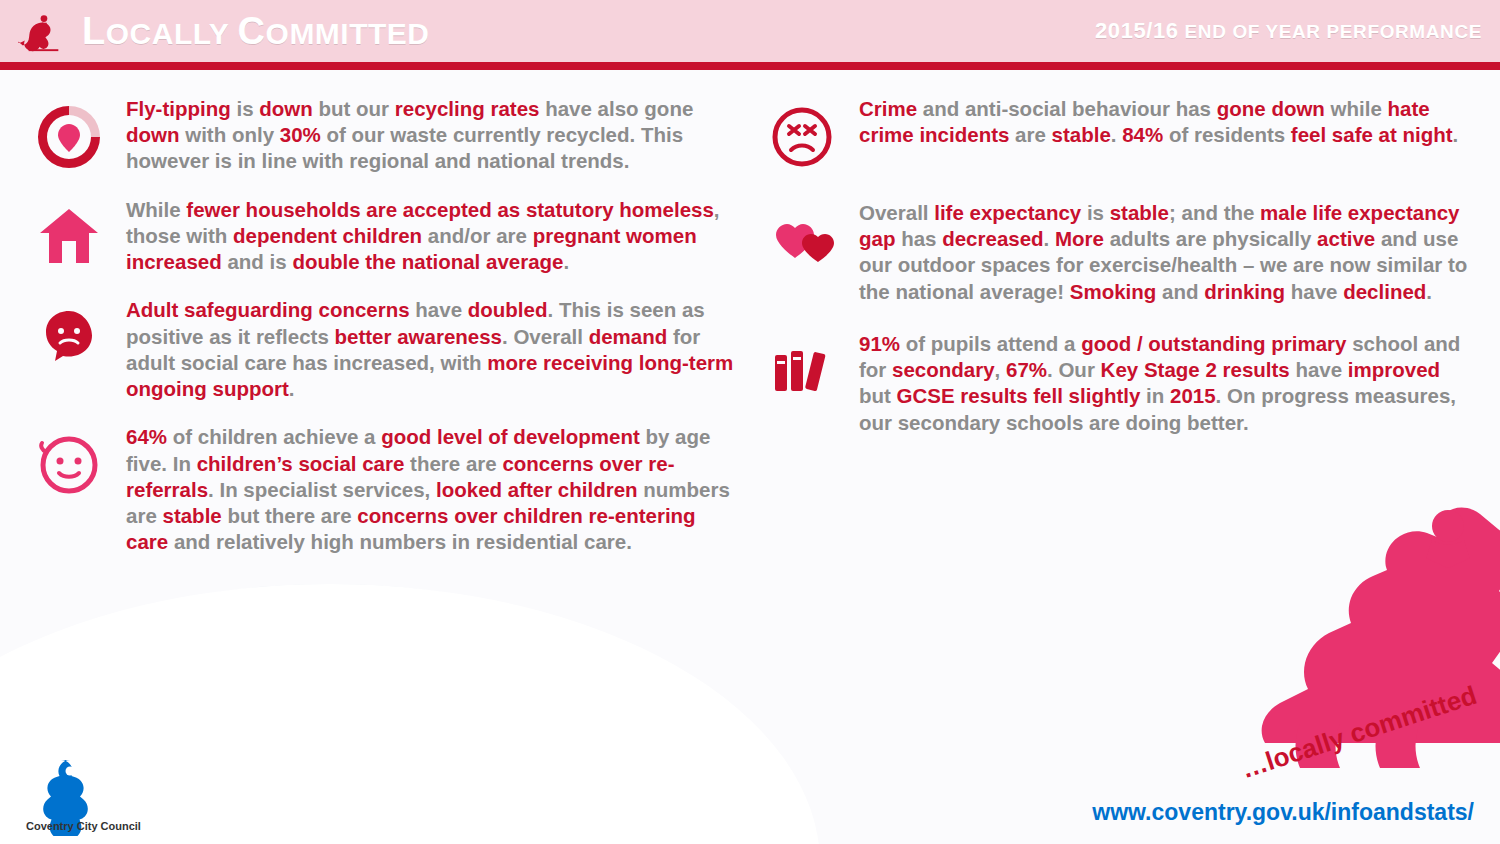LOCALLY COMMITTED
2015/16 END OF YEAR PERFORMANCE
Fly-tipping is down but our recycling rates have also gone down with only 30% of our waste currently recycled. This however is in line with regional and national trends.
While fewer households are accepted as statutory homeless, those with dependent children and/or are pregnant women increased and is double the national average.
Adult safeguarding concerns have doubled. This is seen as positive as it reflects better awareness. Overall demand for adult social care has increased, with more receiving long-term ongoing support.
64% of children achieve a good level of development by age five. In children’s social care there are concerns over re-referrals. In specialist services, looked after children numbers are stable but there are concerns over children re-entering care and relatively high numbers in residential care.
Crime and anti-social behaviour has gone down while hate crime incidents are stable. 84% of residents feel safe at night.
Overall life expectancy is stable; and the male life expectancy gap has decreased. More adults are physically active and use our outdoor spaces for exercise/health – we are now similar to the national average! Smoking and drinking have declined.
91% of pupils attend a good / outstanding primary school and for secondary, 67%. Our Key Stage 2 results have improved but GCSE results fell slightly in 2015. On progress measures, our secondary schools are doing better.
…locally committed
Coventry City Council
www.coventry.gov.uk/infoandstats/